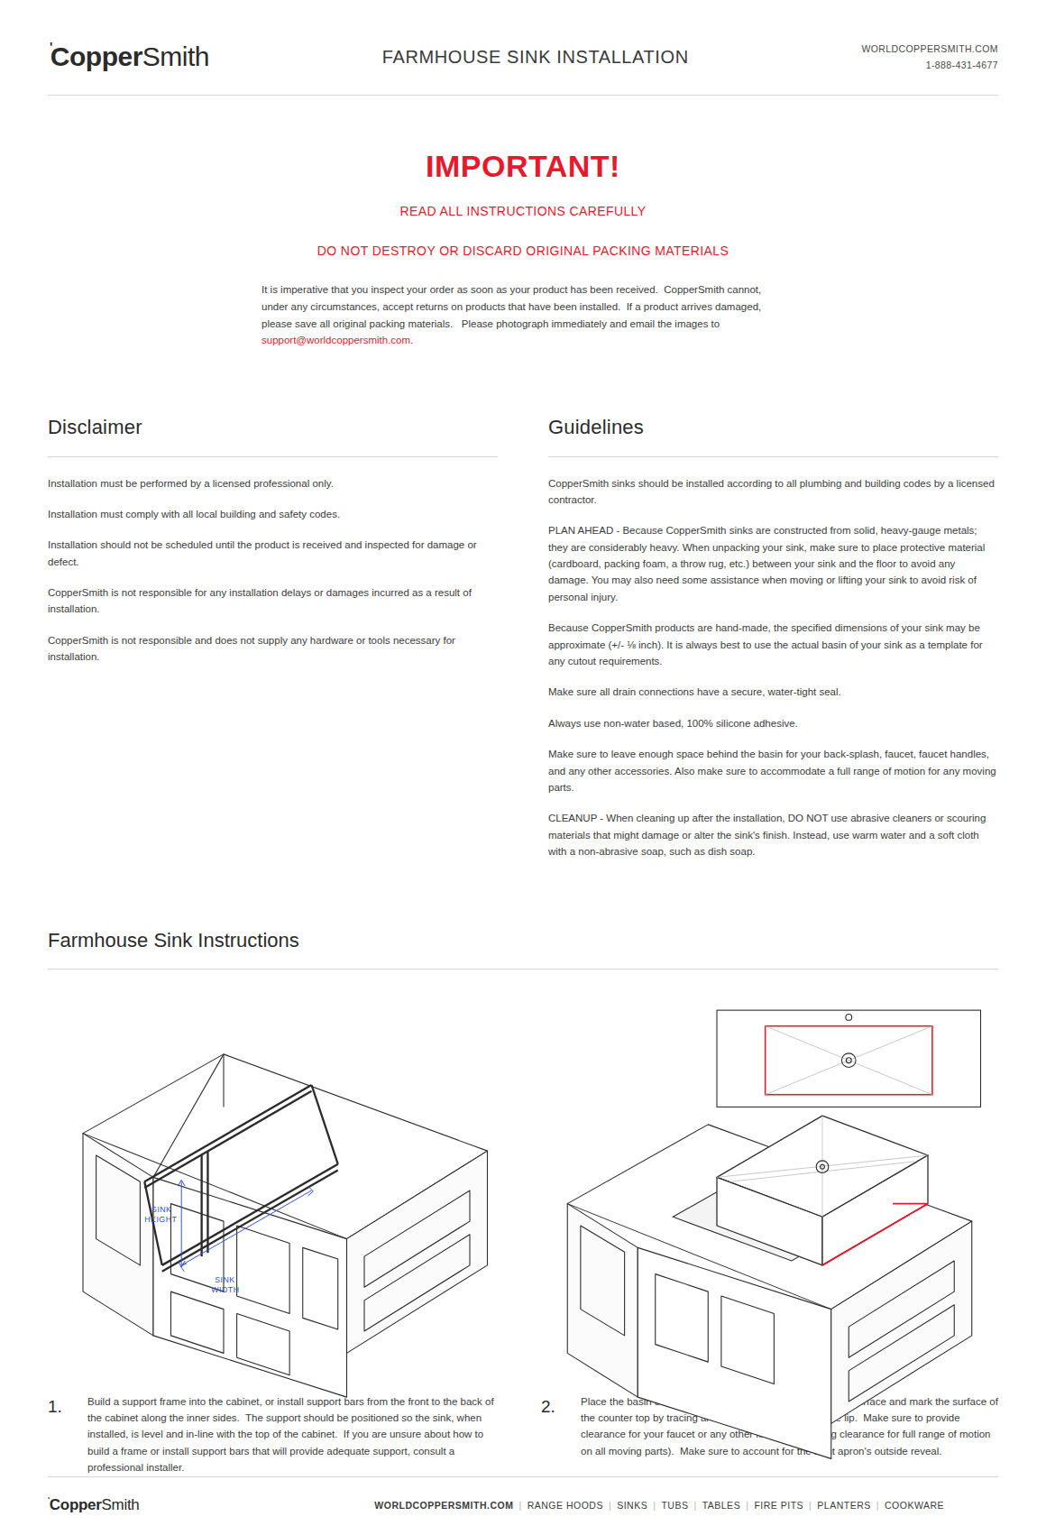'Copper Smith
FARMHOUSE SINK INSTALLATION
WORLDCOPPERSMITH.COM
1-888-431-4677
IMPORTANT!
READ ALL INSTRUCTIONS CAREFULLY
DO NOT DESTROY OR DISCARD ORIGINAL PACKING MATERIALS
It is imperative that you inspect your order as soon as your product has been received. CopperSmith cannot, under any circumstances, accept returns on products that have been installed. If a product arrives damaged, please save all original packing materials. Please photograph immediately and email the images to support@worldcoppersmith.com.
Disclaimer
Installation must be performed by a licensed professional only.
Installation must comply with all local building and safety codes.
Installation should not be scheduled until the product is received and inspected for damage or defect.
CopperSmith is not responsible for any installation delays or damages incurred as a result of installation.
CopperSmith is not responsible and does not supply any hardware or tools necessary for installation.
Guidelines
CopperSmith sinks should be installed according to all plumbing and building codes by a licensed contractor.
PLAN AHEAD - Because CopperSmith sinks are constructed from solid, heavy-gauge metals; they are considerably heavy. When unpacking your sink, make sure to place protective material (cardboard, packing foam, a throw rug, etc.) between your sink and the floor to avoid any damage. You may also need some assistance when moving or lifting your sink to avoid risk of personal injury.
Because CopperSmith products are hand-made, the specified dimensions of your sink may be approximate (+/- ⅛ inch). It is always best to use the actual basin of your sink as a template for any cutout requirements.
Make sure all drain connections have a secure, water-tight seal.
Always use non-water based, 100% silicone adhesive.
Make sure to leave enough space behind the basin for your back-splash, faucet, faucet handles, and any other accessories. Also make sure to accommodate a full range of motion for any moving parts.
CLEANUP - When cleaning up after the installation, DO NOT use abrasive cleaners or scouring materials that might damage or alter the sink's finish. Instead, use warm water and a soft cloth with a non-abrasive soap, such as dish soap.
Farmhouse Sink Instructions
SINK HEIGHT SINK WIDTH
1.
Build a support frame into the cabinet, or install support bars from the front to the back of the cabinet along the inner sides. The support should be positioned so the sink, when installed, is level and in-line with the top of the cabinet. If you are unsure about how to build a frame or install support bars that will provide adequate support, consult a professional installer.
2.
Place the basin of the sink upside down on the counter top surface and mark the surface of the counter top by tracing around the outside edge of the lip. Make sure to provide clearance for your faucet or any other fixtures (including clearance for full range of motion on all moving parts). Make sure to account for the front apron's outside reveal.
'CopperSmith
WORLDCOPPERSMITH.COM|RANGE HOODS|SINKS|TUBS|TABLES|FIRE PITS|PLANTERS|COOKWARE